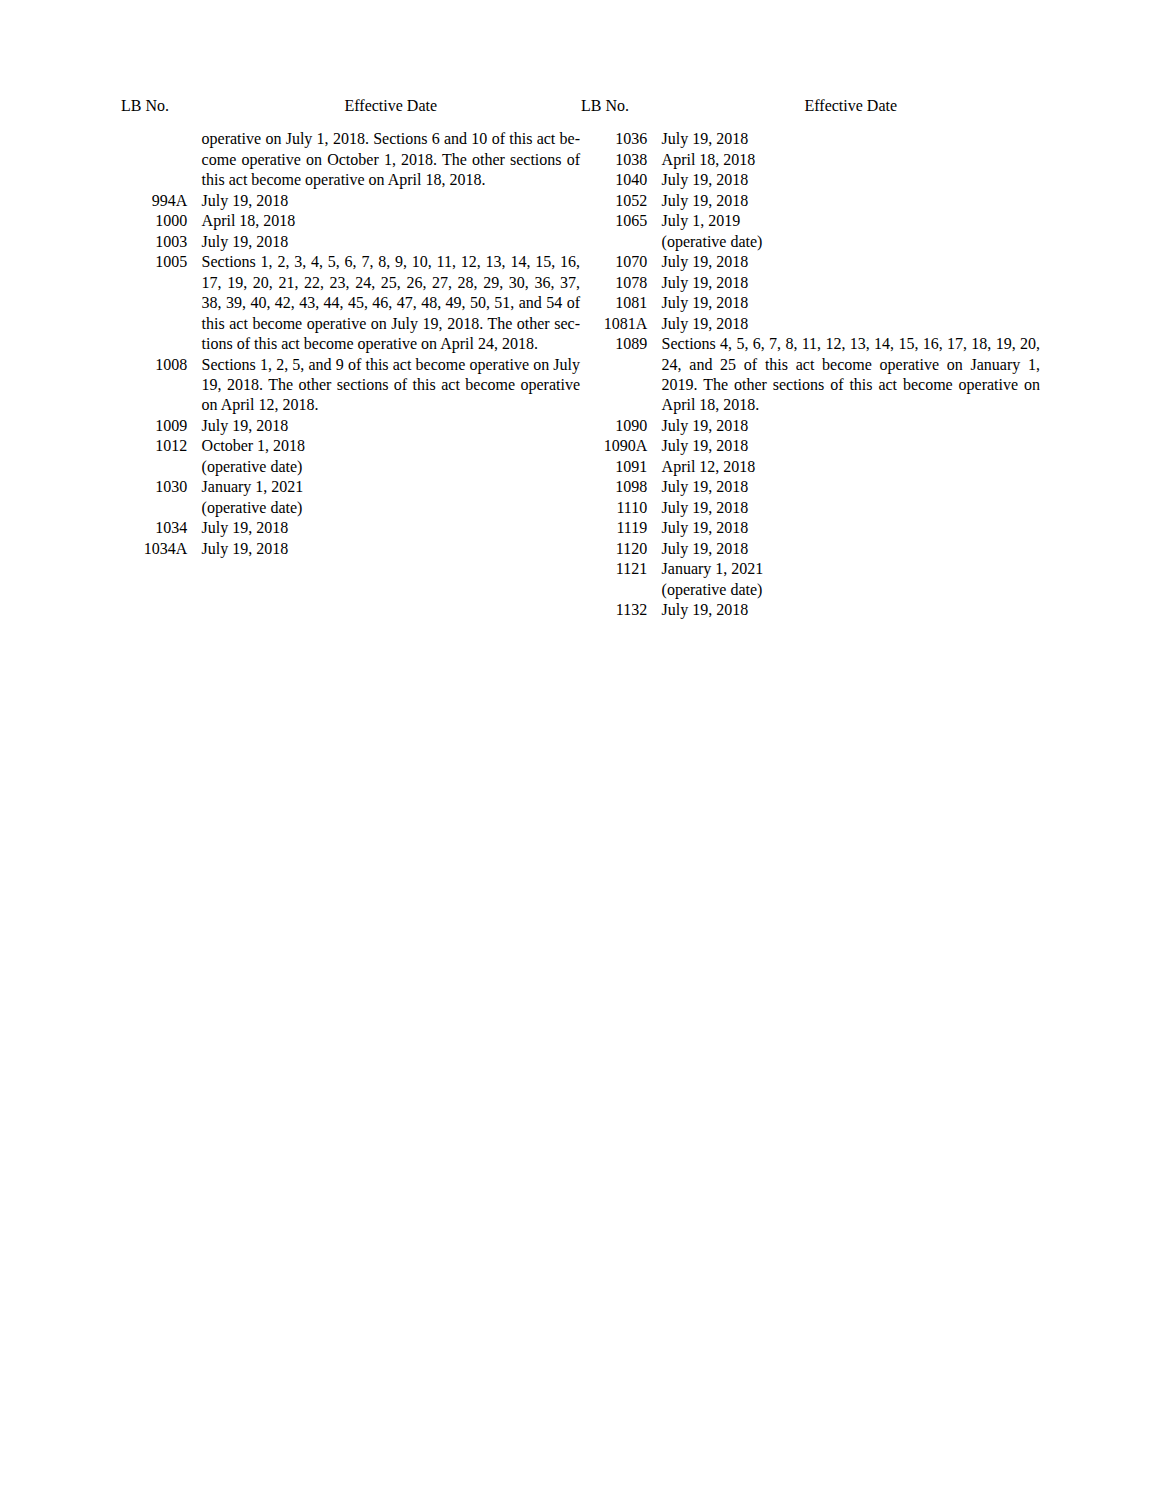| / LB No. / Effective Date / / --- / --- / / / operative on July 1, 2018. Sections 6 and 10 of this act become operative on October 1, 2018. The other sections of this act become operative on April 18, 2018. / / 994A / July 19, 2018 / / 1000 / April 18, 2018 / / 1003 / July 19, 2018 / / 1005 / Sections 1, 2, 3, 4, 5, 6, 7, 8, 9, 10, 11, 12, 13, 14, 15, 16, 17, 19, 20, 21, 22, 23, 24, 25, 26, 27, 28, 29, 30, 36, 37, 38, 39, 40, 42, 43, 44, 45, 46, 47, 48, 49, 50, 51, and 54 of this act become operative on July 19, 2018. The other sections of this act become operative on April 24, 2018. / / 1008 / Sections 1, 2, 5, and 9 of this act become operative on July 19, 2018. The other sections of this act become operative on April 12, 2018. / / 1009 / July 19, 2018 / / 1012 / October 1, 2018 (operative date) / / 1030 / January 1, 2021 (operative date) / / 1034 / July 19, 2018 / / 1034A / July 19, 2018 / | / LB No. / Effective Date / / --- / --- / / 1036 / July 19, 2018 / / 1038 / April 18, 2018 / / 1040 / July 19, 2018 / / 1052 / July 19, 2018 / / 1065 / July 1, 2019 (operative date) / / 1070 / July 19, 2018 / / 1078 / July 19, 2018 / / 1081 / July 19, 2018 / / 1081A / July 19, 2018 / / 1089 / Sections 4, 5, 6, 7, 8, 11, 12, 13, 14, 15, 16, 17, 18, 19, 20, 24, and 25 of this act become operative on January 1, 2019. The other sections of this act become operative on April 18, 2018. / / 1090 / July 19, 2018 / / 1090A / July 19, 2018 / / 1091 / April 12, 2018 / / 1098 / July 19, 2018 / / 1110 / July 19, 2018 / / 1119 / July 19, 2018 / / 1120 / July 19, 2018 / / 1121 / January 1, 2021 (operative date) / / 1132 / July 19, 2018 / |